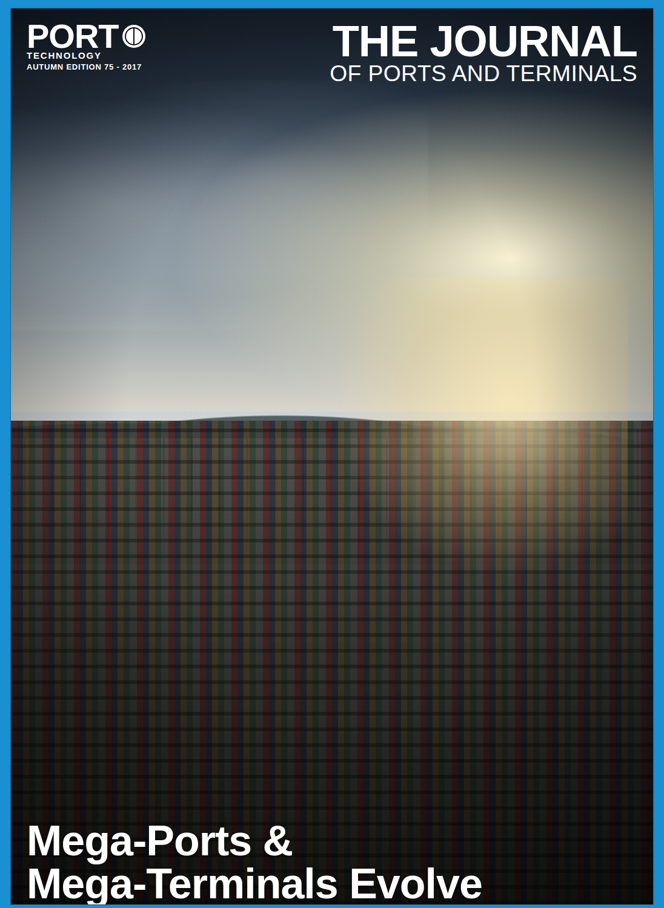PORT
TECHNOLOGY
AUTUMN EDITION 75 - 2017
THE JOURNAL
OF PORTS AND TERMINALS
Mega-Ports & Mega-Terminals Evolve